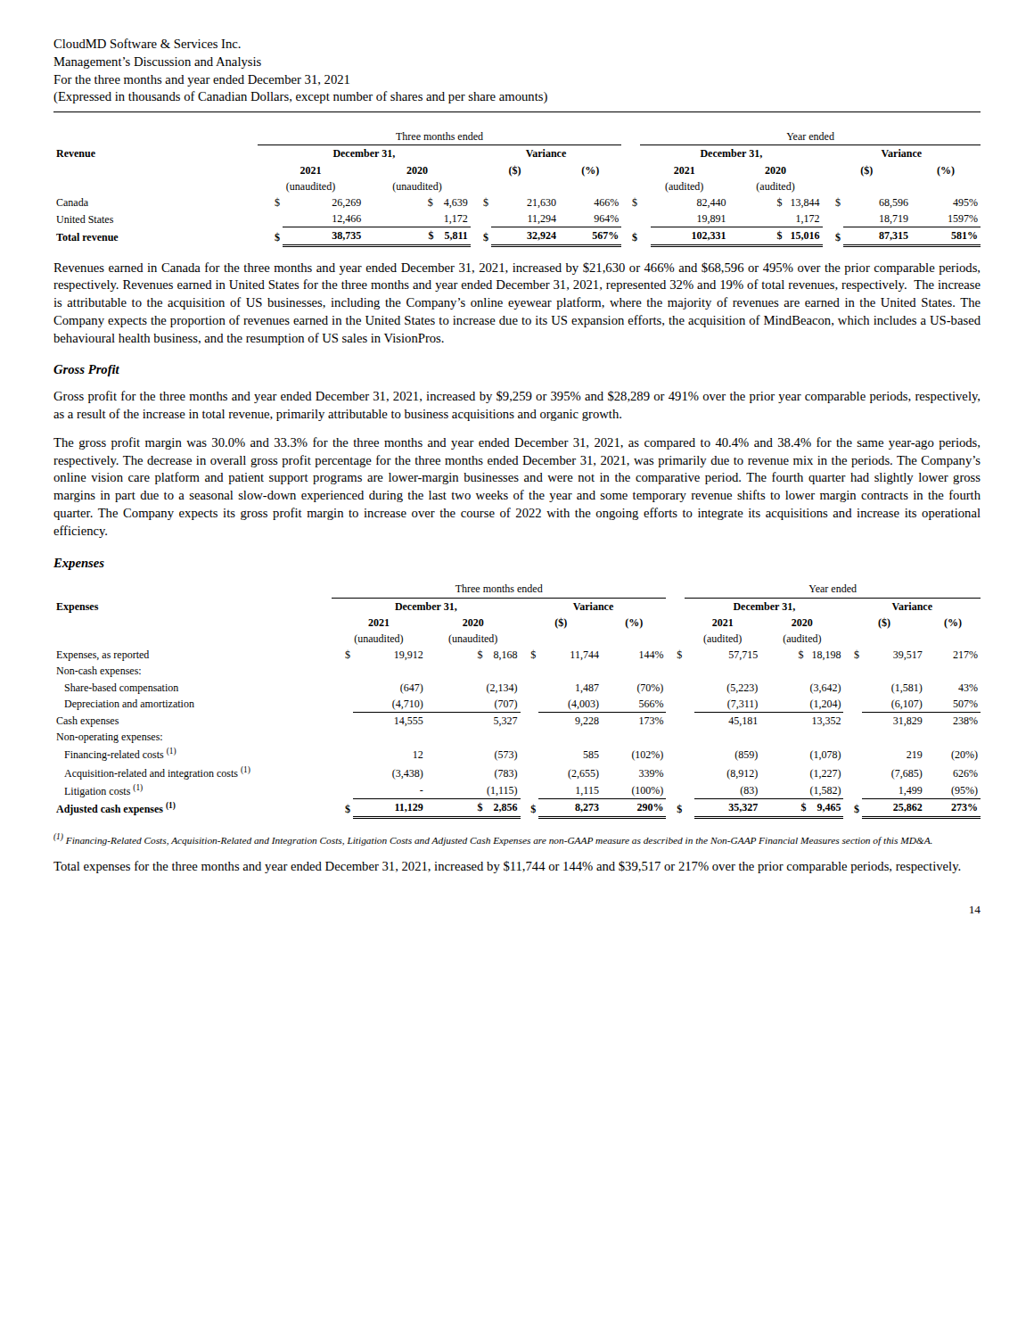CloudMD Software & Services Inc.
Management’s Discussion and Analysis
For the three months and year ended December 31, 2021
(Expressed in thousands of Canadian Dollars, except number of shares and per share amounts)
| | Three months ended | | Year ended |
| Revenue | December 31, | Variance | | December 31, | Variance |
| | 2021 | 2020 | ($) | (%) | | 2021 | 2020 | ($) | (%) |
| | (unaudited) | (unaudited) | | | | (audited) | (audited) | | |
| Canada | $ | 26,269 | $ 4,639 | $ | 21,630 | 466% | $ | | 82,440 | $ 13,844 | $ | 68,596 | 495% |
| United States | | 12,466 | 1,172 | | 11,294 | 964% | | | 19,891 | 1,172 | | 18,719 | 1597% |
| Total revenue | $ | 38,735 | $ 5,811 | $ | 32,924 | 567% | $ | | 102,331 | $ 15,016 | $ | 87,315 | 581% |
Revenues earned in Canada for the three months and year ended December 31, 2021, increased by $21,630 or 466% and $68,596 or 495% over the prior comparable periods, respectively. Revenues earned in United States for the three months and year ended December 31, 2021, represented 32% and 19% of total revenues, respectively. The increase is attributable to the acquisition of US businesses, including the Company’s online eyewear platform, where the majority of revenues are earned in the United States. The Company expects the proportion of revenues earned in the United States to increase due to its US expansion efforts, the acquisition of MindBeacon, which includes a US-based behavioural health business, and the resumption of US sales in VisionPros.
Gross Profit
Gross profit for the three months and year ended December 31, 2021, increased by $9,259 or 395% and $28,289 or 491% over the prior year comparable periods, respectively, as a result of the increase in total revenue, primarily attributable to business acquisitions and organic growth.
The gross profit margin was 30.0% and 33.3% for the three months and year ended December 31, 2021, as compared to 40.4% and 38.4% for the same year-ago periods, respectively. The decrease in overall gross profit percentage for the three months ended December 31, 2021, was primarily due to revenue mix in the periods. The Company’s online vision care platform and patient support programs are lower-margin businesses and were not in the comparative period. The fourth quarter had slightly lower gross margins in part due to a seasonal slow-down experienced during the last two weeks of the year and some temporary revenue shifts to lower margin contracts in the fourth quarter. The Company expects its gross profit margin to increase over the course of 2022 with the ongoing efforts to integrate its acquisitions and increase its operational efficiency.
Expenses
| | Three months ended | | Year ended |
| Expenses | December 31, | Variance | | December 31, | Variance |
| | 2021 | 2020 | ($) | (%) | | 2021 | 2020 | ($) | (%) |
| | (unaudited) | (unaudited) | | | | (audited) | (audited) | | |
| Expenses, as reported | $ | 19,912 | $ 8,168 | $ | 11,744 | 144% | $ | | 57,715 | $ 18,198 | $ | 39,517 | 217% |
| Non-cash expenses: | |
| Share-based compensation | | (647) | (2,134) | | 1,487 | (70%) | | | (5,223) | (3,642) | | (1,581) | 43% |
| Depreciation and amortization | | (4,710) | (707) | | (4,003) | 566% | | | (7,311) | (1,204) | | (6,107) | 507% |
| Cash expenses | | 14,555 | 5,327 | | 9,228 | 173% | | | 45,181 | 13,352 | | 31,829 | 238% |
| Non-operating expenses: | |
| Financing-related costs (1) | | 12 | (573) | | 585 | (102%) | | | (859) | (1,078) | | 219 | (20%) |
| Acquisition-related and integration costs (1) | | (3,438) | (783) | | (2,655) | 339% | | | (8,912) | (1,227) | | (7,685) | 626% |
| Litigation costs (1) | | - | (1,115) | | 1,115 | (100%) | | | (83) | (1,582) | | 1,499 | (95%) |
| Adjusted cash expenses (1) | $ | 11,129 | $ 2,856 | $ | 8,273 | 290% | $ | | 35,327 | $ 9,465 | $ | 25,862 | 273% |
(1) Financing-Related Costs, Acquisition-Related and Integration Costs, Litigation Costs and Adjusted Cash Expenses are non-GAAP measure as described in the Non-GAAP Financial Measures section of this MD&A.
Total expenses for the three months and year ended December 31, 2021, increased by $11,744 or 144% and $39,517 or 217% over the prior comparable periods, respectively.
14